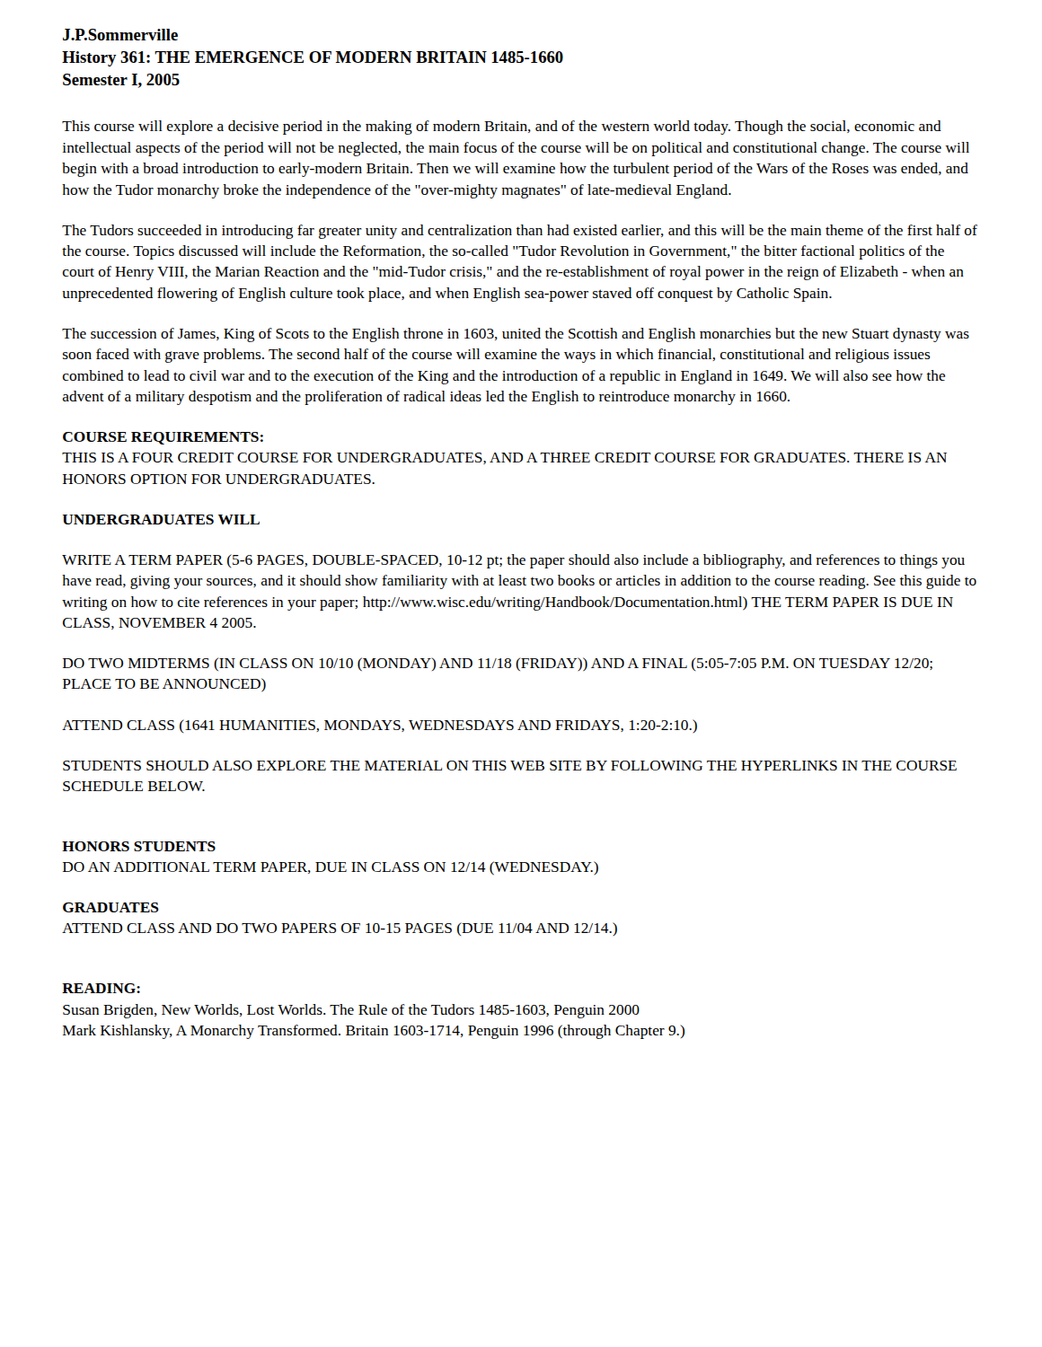J.P.Sommerville
History 361: THE EMERGENCE OF MODERN BRITAIN 1485-1660
Semester I, 2005
This course will explore a decisive period in the making of modern Britain, and of the western world today. Though the social, economic and intellectual aspects of the period will not be neglected, the main focus of the course will be on political and constitutional change. The course will begin with a broad introduction to early-modern Britain. Then we will examine how the turbulent period of the Wars of the Roses was ended, and how the Tudor monarchy broke the independence of the "over-mighty magnates" of late-medieval England.
The Tudors succeeded in introducing far greater unity and centralization than had existed earlier, and this will be the main theme of the first half of the course. Topics discussed will include the Reformation, the so-called "Tudor Revolution in Government," the bitter factional politics of the court of Henry VIII, the Marian Reaction and the "mid-Tudor crisis," and the re-establishment of royal power in the reign of Elizabeth - when an unprecedented flowering of English culture took place, and when English sea-power staved off conquest by Catholic Spain.
The succession of James, King of Scots to the English throne in 1603, united the Scottish and English monarchies but the new Stuart dynasty was soon faced with grave problems. The second half of the course will examine the ways in which financial, constitutional and religious issues combined to lead to civil war and to the execution of the King and the introduction of a republic in England in 1649. We will also see how the advent of a military despotism and the proliferation of radical ideas led the English to reintroduce monarchy in 1660.
COURSE REQUIREMENTS:
THIS IS A FOUR CREDIT COURSE FOR UNDERGRADUATES, AND A THREE CREDIT COURSE FOR GRADUATES. THERE IS AN HONORS OPTION FOR UNDERGRADUATES.
UNDERGRADUATES WILL
WRITE A TERM PAPER (5-6 PAGES, DOUBLE-SPACED, 10-12 pt; the paper should also include a bibliography, and references to things you have read, giving your sources, and it should show familiarity with at least two books or articles in addition to the course reading. See this guide to writing on how to cite references in your paper; http://www.wisc.edu/writing/Handbook/Documentation.html) THE TERM PAPER IS DUE IN CLASS, NOVEMBER 4 2005.
DO TWO MIDTERMS (IN CLASS ON 10/10 (MONDAY) AND 11/18 (FRIDAY)) AND A FINAL (5:05-7:05 P.M. ON TUESDAY 12/20; PLACE TO BE ANNOUNCED)
ATTEND CLASS (1641 HUMANITIES, MONDAYS, WEDNESDAYS AND FRIDAYS, 1:20-2:10.)
STUDENTS SHOULD ALSO EXPLORE THE MATERIAL ON THIS WEB SITE BY FOLLOWING THE HYPERLINKS IN THE COURSE SCHEDULE BELOW.
HONORS STUDENTS
DO AN ADDITIONAL TERM PAPER, DUE IN CLASS ON 12/14 (WEDNESDAY.)
GRADUATES
ATTEND CLASS AND DO TWO PAPERS OF 10-15 PAGES (DUE 11/04 AND 12/14.)
READING:
Susan Brigden, New Worlds, Lost Worlds. The Rule of the Tudors 1485-1603, Penguin 2000
Mark Kishlansky, A Monarchy Transformed. Britain 1603-1714, Penguin 1996 (through Chapter 9.)